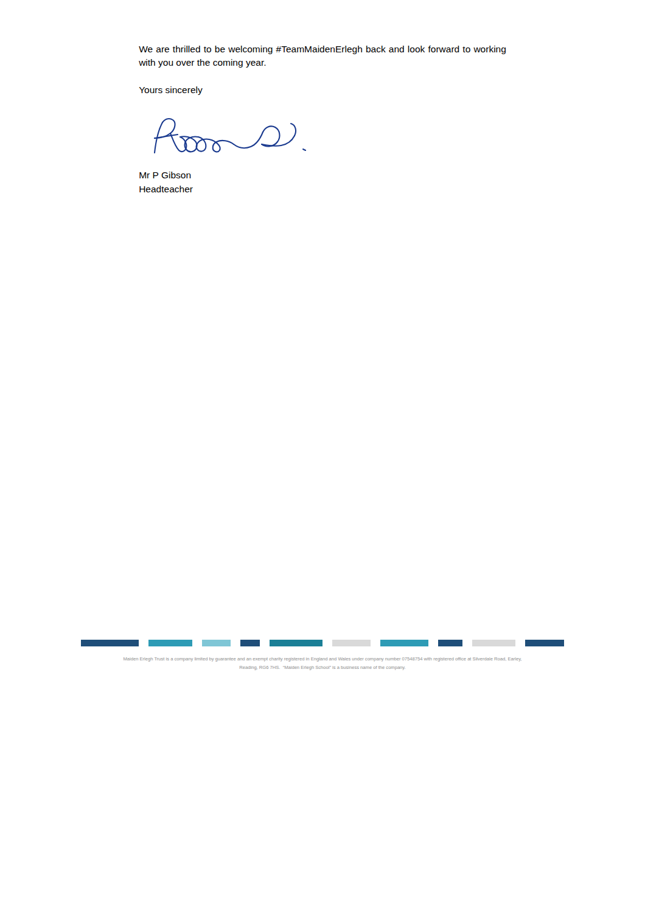We are thrilled to be welcoming #TeamMaidenErlegh back and look forward to working with you over the coming year.
Yours sincerely
Mr P Gibson
Headteacher
Maiden Erlegh Trust is a company limited by guarantee and an exempt charity registered in England and Wales under company number 07548754 with registered office at Silverdale Road, Earley, Reading, RG6 7HS. “Maiden Erlegh School” is a business name of the company.